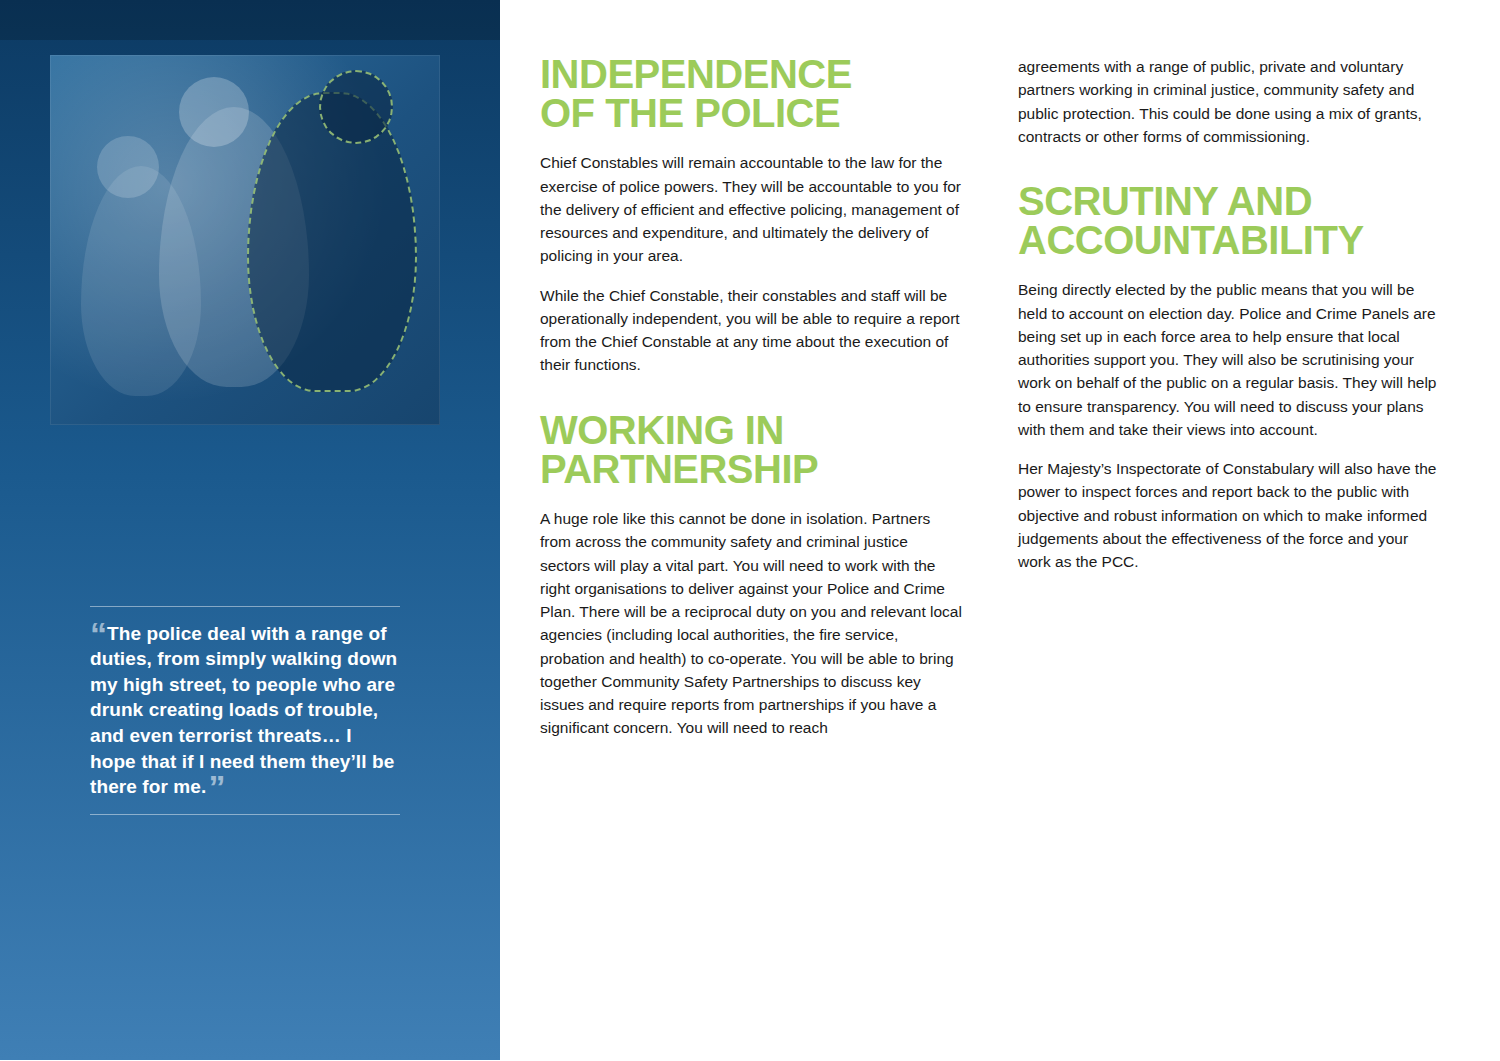“The police deal with a range of duties, from simply walking down my high street, to people who are drunk creating loads of trouble, and even terrorist threats… I hope that if I need them they’ll be there for me.”
Independence
of the Police
Chief Constables will remain accountable to the law for the exercise of police powers. They will be accountable to you for the delivery of efficient and effective policing, management of resources and expenditure, and ultimately the delivery of policing in your area.
While the Chief Constable, their constables and staff will be operationally independent, you will be able to require a report from the Chief Constable at any time about the execution of their functions.
Working in
Partnership
A huge role like this cannot be done in isolation. Partners from across the community safety and criminal justice sectors will play a vital part. You will need to work with the right organisations to deliver against your Police and Crime Plan. There will be a reciprocal duty on you and relevant local agencies (including local authorities, the fire service, probation and health) to co-operate. You will be able to bring together Community Safety Partnerships to discuss key issues and require reports from partnerships if you have a significant concern. You will need to reach
agreements with a range of public, private and voluntary partners working in criminal justice, community safety and public protection. This could be done using a mix of grants, contracts or other forms of commissioning.
Scrutiny and
Accountability
Being directly elected by the public means that you will be held to account on election day. Police and Crime Panels are being set up in each force area to help ensure that local authorities support you. They will also be scrutinising your work on behalf of the public on a regular basis. They will help to ensure transparency. You will need to discuss your plans with them and take their views into account.
Her Majesty’s Inspectorate of Constabulary will also have the power to inspect forces and report back to the public with objective and robust information on which to make informed judgements about the effectiveness of the force and your work as the PCC.